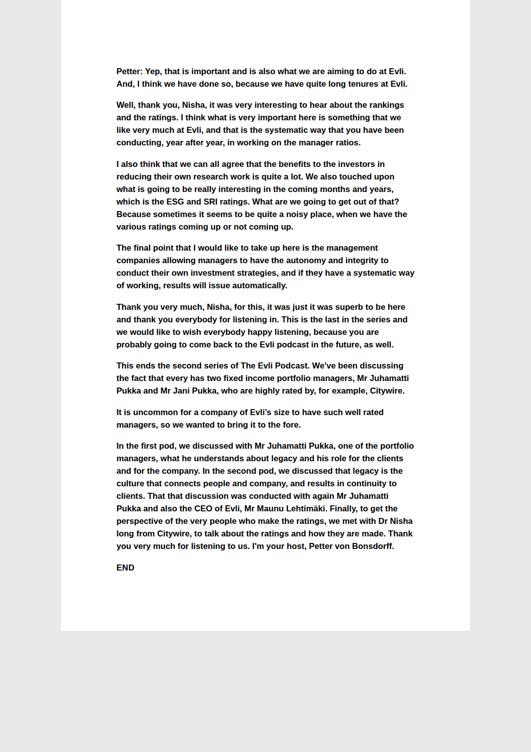Petter: Yep, that is important and is also what we are aiming to do at Evli. And, I think we have done so, because we have quite long tenures at Evli.
Well, thank you, Nisha, it was very interesting to hear about the rankings and the ratings. I think what is very important here is something that we like very much at Evli, and that is the systematic way that you have been conducting, year after year, in working on the manager ratios.
I also think that we can all agree that the benefits to the investors in reducing their own research work is quite a lot. We also touched upon what is going to be really interesting in the coming months and years, which is the ESG and SRI ratings. What are we going to get out of that? Because sometimes it seems to be quite a noisy place, when we have the various ratings coming up or not coming up.
The final point that I would like to take up here is the management companies allowing managers to have the autonomy and integrity to conduct their own investment strategies, and if they have a systematic way of working, results will issue automatically.
Thank you very much, Nisha, for this, it was just it was superb to be here and thank you everybody for listening in. This is the last in the series and we would like to wish everybody happy listening, because you are probably going to come back to the Evli podcast in the future, as well.
This ends the second series of The Evli Podcast. We've been discussing the fact that every has two fixed income portfolio managers, Mr Juhamatti Pukka and Mr Jani Pukka, who are highly rated by, for example, Citywire.
It is uncommon for a company of Evli’s size to have such well rated managers, so we wanted to bring it to the fore.
In the first pod, we discussed with Mr Juhamatti Pukka, one of the portfolio managers, what he understands about legacy and his role for the clients and for the company. In the second pod, we discussed that legacy is the culture that connects people and company, and results in continuity to clients. That that discussion was conducted with again Mr Juhamatti Pukka and also the CEO of Evli, Mr Maunu Lehtimäki. Finally, to get the perspective of the very people who make the ratings, we met with Dr Nisha long from Citywire, to talk about the ratings and how they are made. Thank you very much for listening to us. I'm your host, Petter von Bonsdorff.
END